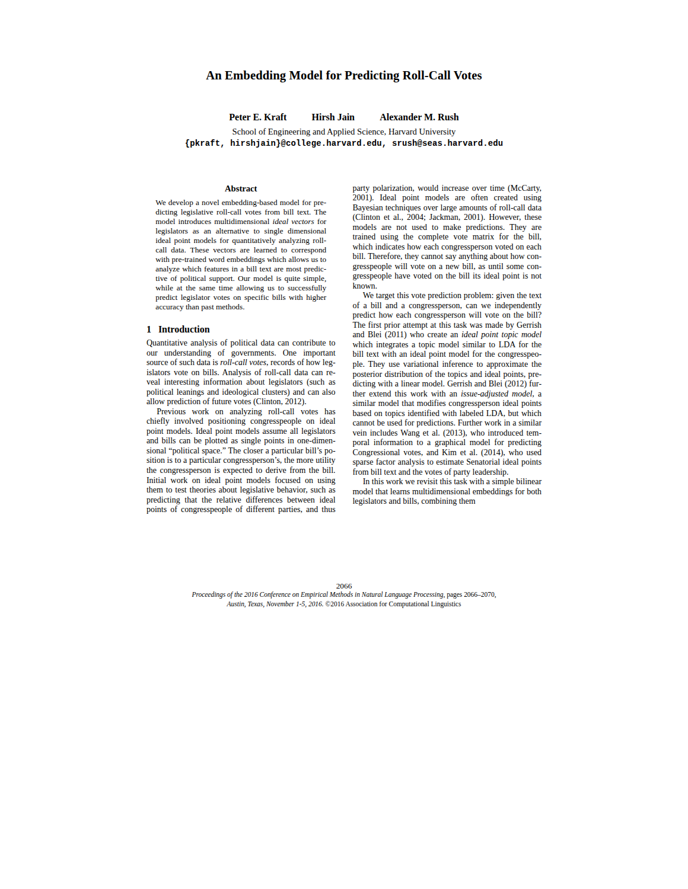An Embedding Model for Predicting Roll-Call Votes
Peter E. Kraft Hirsh Jain Alexander M. Rush
School of Engineering and Applied Science, Harvard University
{pkraft, hirshjain}@college.harvard.edu, srush@seas.harvard.edu
Abstract
We develop a novel embedding-based model for predicting legislative roll-call votes from bill text. The model introduces multidimensional ideal vectors for legislators as an alternative to single dimensional ideal point models for quantitatively analyzing roll-call data. These vectors are learned to correspond with pre-trained word embeddings which allows us to analyze which features in a bill text are most predictive of political support. Our model is quite simple, while at the same time allowing us to successfully predict legislator votes on specific bills with higher accuracy than past methods.
1 Introduction
Quantitative analysis of political data can contribute to our understanding of governments. One important source of such data is roll-call votes, records of how legislators vote on bills. Analysis of roll-call data can reveal interesting information about legislators (such as political leanings and ideological clusters) and can also allow prediction of future votes (Clinton, 2012).
Previous work on analyzing roll-call votes has chiefly involved positioning congresspeople on ideal point models. Ideal point models assume all legislators and bills can be plotted as single points in one-dimensional “political space.” The closer a particular bill’s position is to a particular congressperson’s, the more utility the congressperson is expected to derive from the bill. Initial work on ideal point models focused on using them to test theories about legislative behavior, such as predicting that the relative differences between ideal points of congresspeople of different parties, and thus party polarization, would increase over time (McCarty, 2001). Ideal point models are often created using Bayesian techniques over large amounts of roll-call data (Clinton et al., 2004; Jackman, 2001). However, these models are not used to make predictions. They are trained using the complete vote matrix for the bill, which indicates how each congressperson voted on each bill. Therefore, they cannot say anything about how congresspeople will vote on a new bill, as until some congresspeople have voted on the bill its ideal point is not known.
We target this vote prediction problem: given the text of a bill and a congressperson, can we independently predict how each congressperson will vote on the bill? The first prior attempt at this task was made by Gerrish and Blei (2011) who create an ideal point topic model which integrates a topic model similar to LDA for the bill text with an ideal point model for the congresspeople. They use variational inference to approximate the posterior distribution of the topics and ideal points, predicting with a linear model. Gerrish and Blei (2012) further extend this work with an issue-adjusted model, a similar model that modifies congressperson ideal points based on topics identified with labeled LDA, but which cannot be used for predictions. Further work in a similar vein includes Wang et al. (2013), who introduced temporal information to a graphical model for predicting Congressional votes, and Kim et al. (2014), who used sparse factor analysis to estimate Senatorial ideal points from bill text and the votes of party leadership.
In this work we revisit this task with a simple bilinear model that learns multidimensional embeddings for both legislators and bills, combining them
2066
Proceedings of the 2016 Conference on Empirical Methods in Natural Language Processing, pages 2066–2070,
Austin, Texas, November 1-5, 2016. ©2016 Association for Computational Linguistics